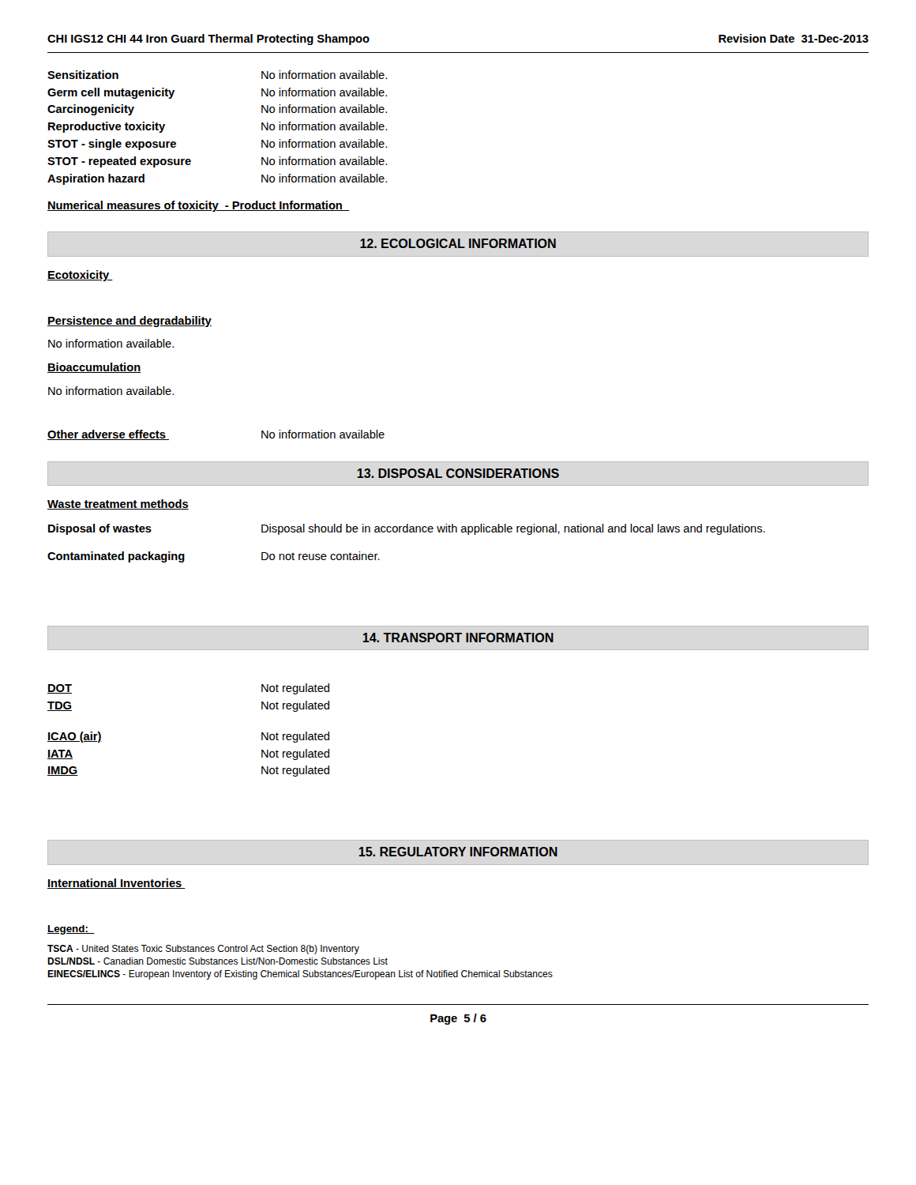CHI IGS12 CHI 44 Iron Guard Thermal Protecting Shampoo
Revision Date 31-Dec-2013
| Sensitization | No information available. |
| Germ cell mutagenicity | No information available. |
| Carcinogenicity | No information available. |
| Reproductive toxicity | No information available. |
| STOT - single exposure | No information available. |
| STOT - repeated exposure | No information available. |
| Aspiration hazard | No information available. |
Numerical measures of toxicity - Product Information
12. ECOLOGICAL INFORMATION
Ecotoxicity
Persistence and degradability
No information available.
Bioaccumulation
No information available.
| Other adverse effects | No information available |
13. DISPOSAL CONSIDERATIONS
Waste treatment methods
| Disposal of wastes | Disposal should be in accordance with applicable regional, national and local laws and regulations. |
| Contaminated packaging | Do not reuse container. |
14. TRANSPORT INFORMATION
| DOT | Not regulated |
| TDG | Not regulated |
| ICAO (air) | Not regulated |
| IATA | Not regulated |
| IMDG | Not regulated |
15. REGULATORY INFORMATION
International Inventories
Legend:
TSCA - United States Toxic Substances Control Act Section 8(b) Inventory
DSL/NDSL - Canadian Domestic Substances List/Non-Domestic Substances List
EINECS/ELINCS - European Inventory of Existing Chemical Substances/European List of Notified Chemical Substances
Page 5 / 6